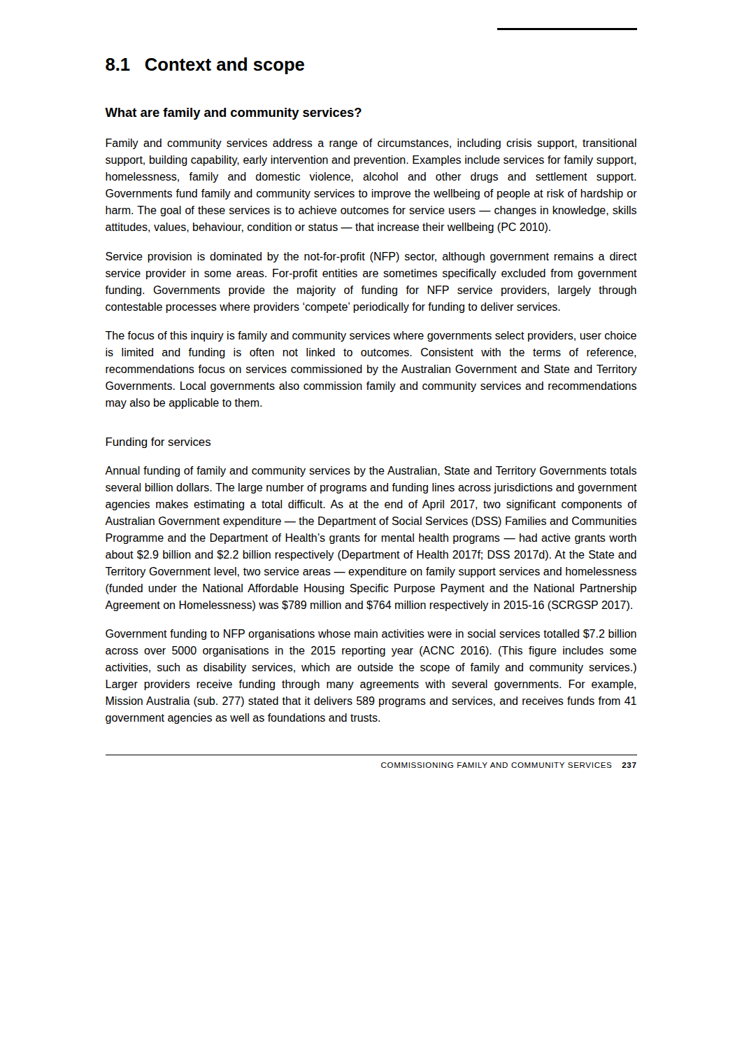8.1 Context and scope
What are family and community services?
Family and community services address a range of circumstances, including crisis support, transitional support, building capability, early intervention and prevention. Examples include services for family support, homelessness, family and domestic violence, alcohol and other drugs and settlement support. Governments fund family and community services to improve the wellbeing of people at risk of hardship or harm. The goal of these services is to achieve outcomes for service users — changes in knowledge, skills attitudes, values, behaviour, condition or status — that increase their wellbeing (PC 2010).
Service provision is dominated by the not-for-profit (NFP) sector, although government remains a direct service provider in some areas. For-profit entities are sometimes specifically excluded from government funding. Governments provide the majority of funding for NFP service providers, largely through contestable processes where providers ‘compete’ periodically for funding to deliver services.
The focus of this inquiry is family and community services where governments select providers, user choice is limited and funding is often not linked to outcomes. Consistent with the terms of reference, recommendations focus on services commissioned by the Australian Government and State and Territory Governments. Local governments also commission family and community services and recommendations may also be applicable to them.
Funding for services
Annual funding of family and community services by the Australian, State and Territory Governments totals several billion dollars. The large number of programs and funding lines across jurisdictions and government agencies makes estimating a total difficult. As at the end of April 2017, two significant components of Australian Government expenditure — the Department of Social Services (DSS) Families and Communities Programme and the Department of Health’s grants for mental health programs — had active grants worth about $2.9 billion and $2.2 billion respectively (Department of Health 2017f; DSS 2017d). At the State and Territory Government level, two service areas — expenditure on family support services and homelessness (funded under the National Affordable Housing Specific Purpose Payment and the National Partnership Agreement on Homelessness) was $789 million and $764 million respectively in 2015-16 (SCRGSP 2017).
Government funding to NFP organisations whose main activities were in social services totalled $7.2 billion across over 5000 organisations in the 2015 reporting year (ACNC 2016). (This figure includes some activities, such as disability services, which are outside the scope of family and community services.) Larger providers receive funding through many agreements with several governments. For example, Mission Australia (sub. 277) stated that it delivers 589 programs and services, and receives funds from 41 government agencies as well as foundations and trusts.
COMMISSIONING FAMILY AND COMMUNITY SERVICES237